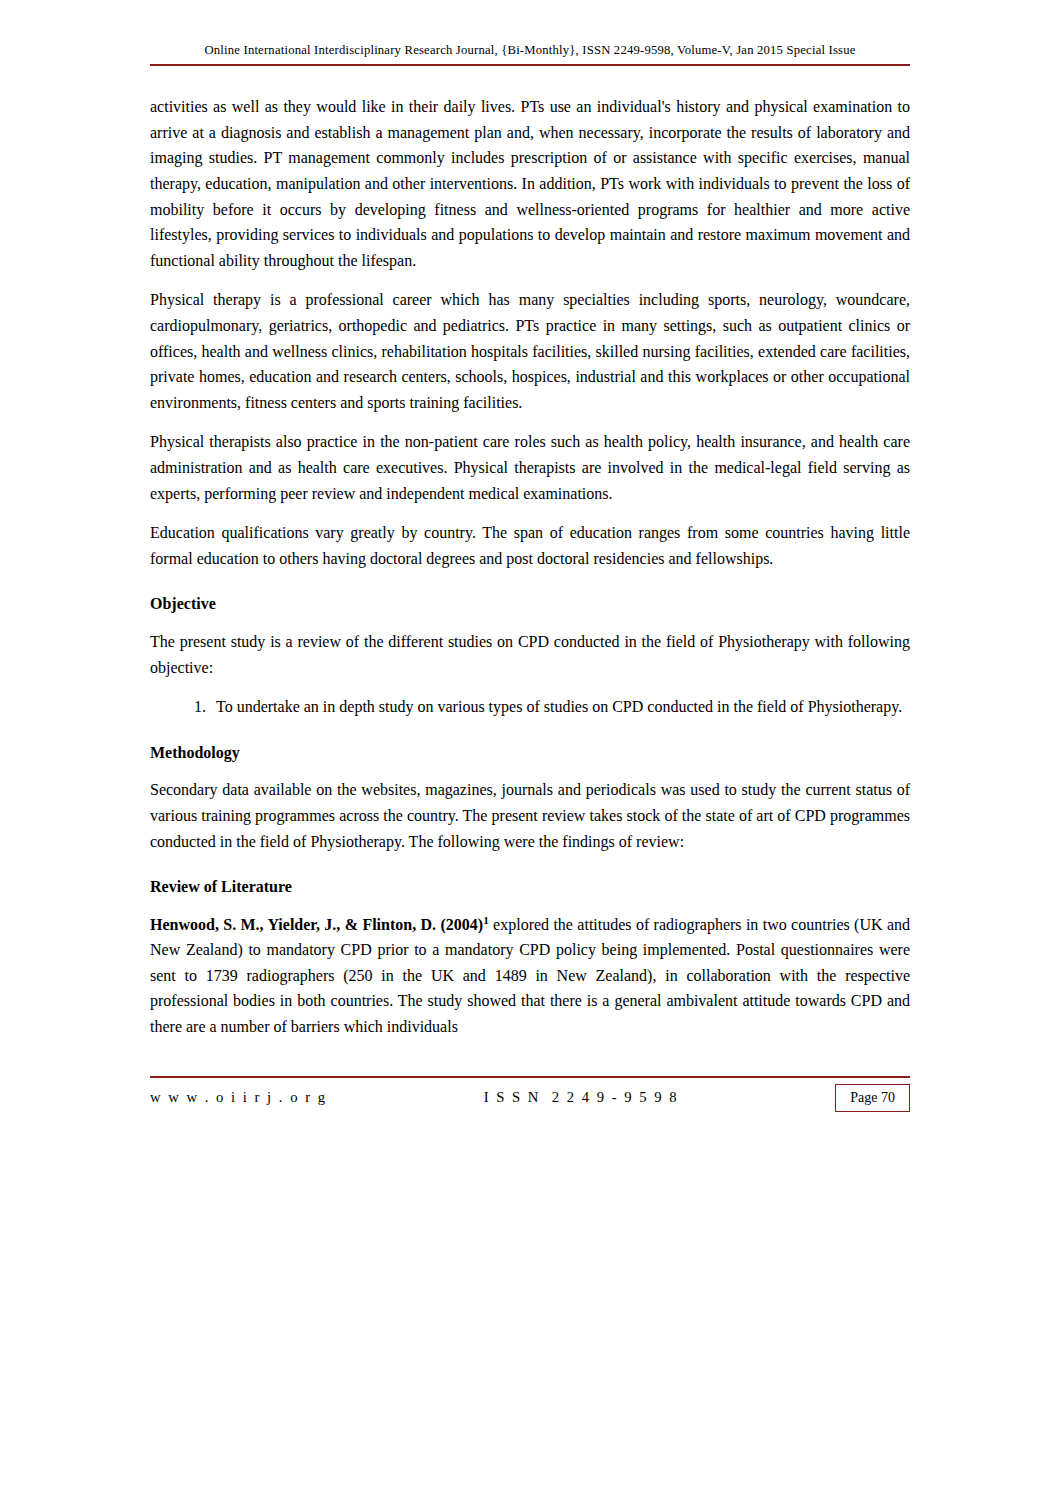Online International Interdisciplinary Research Journal, {Bi-Monthly}, ISSN 2249-9598, Volume-V, Jan 2015 Special Issue
activities as well as they would like in their daily lives. PTs use an individual's history and physical examination to arrive at a diagnosis and establish a management plan and, when necessary, incorporate the results of laboratory and imaging studies. PT management commonly includes prescription of or assistance with specific exercises, manual therapy, education, manipulation and other interventions. In addition, PTs work with individuals to prevent the loss of mobility before it occurs by developing fitness and wellness-oriented programs for healthier and more active lifestyles, providing services to individuals and populations to develop maintain and restore maximum movement and functional ability throughout the lifespan.
Physical therapy is a professional career which has many specialties including sports, neurology, woundcare, cardiopulmonary, geriatrics, orthopedic and pediatrics. PTs practice in many settings, such as outpatient clinics or offices, health and wellness clinics, rehabilitation hospitals facilities, skilled nursing facilities, extended care facilities, private homes, education and research centers, schools, hospices, industrial and this workplaces or other occupational environments, fitness centers and sports training facilities.
Physical therapists also practice in the non-patient care roles such as health policy, health insurance, and health care administration and as health care executives. Physical therapists are involved in the medical-legal field serving as experts, performing peer review and independent medical examinations.
Education qualifications vary greatly by country. The span of education ranges from some countries having little formal education to others having doctoral degrees and post doctoral residencies and fellowships.
Objective
The present study is a review of the different studies on CPD conducted in the field of Physiotherapy with following objective:
To undertake an in depth study on various types of studies on CPD conducted in the field of Physiotherapy.
Methodology
Secondary data available on the websites, magazines, journals and periodicals was used to study the current status of various training programmes across the country. The present review takes stock of the state of art of CPD programmes conducted in the field of Physiotherapy. The following were the findings of review:
Review of Literature
Henwood, S. M., Yielder, J., & Flinton, D. (2004)1 explored the attitudes of radiographers in two countries (UK and New Zealand) to mandatory CPD prior to a mandatory CPD policy being implemented. Postal questionnaires were sent to 1739 radiographers (250 in the UK and 1489 in New Zealand), in collaboration with the respective professional bodies in both countries. The study showed that there is a general ambivalent attitude towards CPD and there are a number of barriers which individuals
w w w . o i i r j . o r g I S S N 2 2 4 9 - 9 5 9 8 Page 70